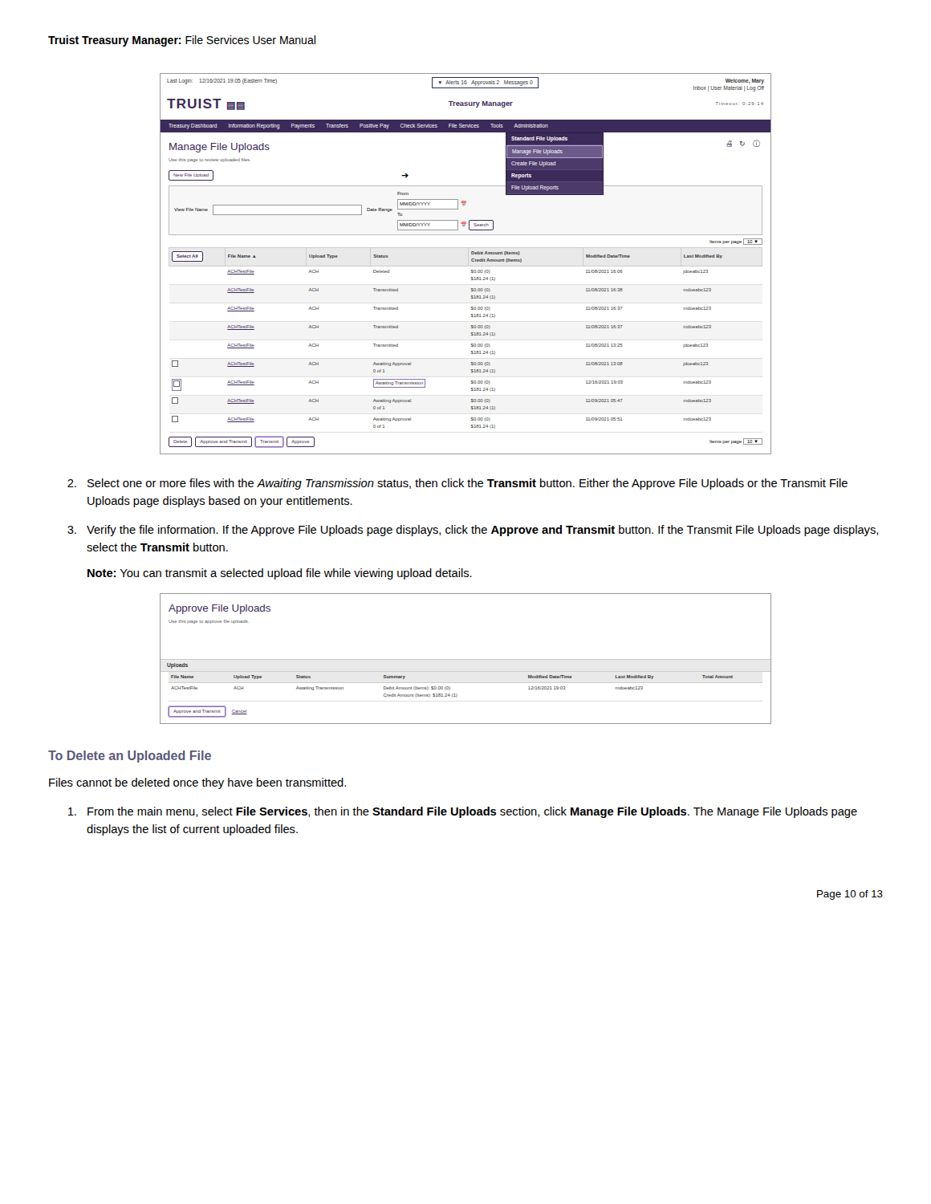Truist Treasury Manager: File Services User Manual
Last Login: 12/16/2021 19:05 (Eastern Time)
▼ Alerts 16 Approvals 2 Messages 0
Welcome, Mary
Inbox | User Material | Log Off
TRUIST ▤▤
Treasury Manager
Timeout: 0:29:14
Treasury Dashboard Information Reporting Payments Transfers Positive Pay Check Services File Services Tools Administration
Standard File Uploads
Manage File Uploads
Create File Upload
Reports
File Upload Reports
Manage File Uploads Use this page to review uploaded files.
🖨 ↻ ⓘ
➔
New File Upload
View File Name Date Range
From
📅
To
📅 Search
Items per page 10 ▼
| Select All | File Name ▲ | Upload Type | Status | Debit Amount (Items) Credit Amount (Items) | Modified Date/Time | Last Modified By |
| --- | --- | --- | --- | --- | --- | --- |
| | ACHTestFile | ACH | Deleted | $0.00 (0) $181.24 (1) | 11/08/2021 16:06 | jdoeabc123 |
| | ACHTestFile | ACH | Transmitted | $0.00 (0) $181.24 (1) | 11/08/2021 16:38 | mdoeabc123 |
| | ACHTestFile | ACH | Transmitted | $0.00 (0) $181.24 (1) | 11/08/2021 16:37 | mdoeabc123 |
| | ACHTestFile | ACH | Transmitted | $0.00 (0) $181.24 (1) | 11/08/2021 16:37 | mdoeabc123 |
| | ACHTestFile | ACH | Transmitted | $0.00 (0) $181.24 (1) | 11/08/2021 13:25 | jdoeabc123 |
| | ACHTestFile | ACH | Awaiting Approval 0 of 1 | $0.00 (0) $181.24 (1) | 11/08/2021 13:08 | jdoeabc123 |
| | ACHTestFile | ACH | Awaiting Transmission | $0.00 (0) $181.24 (1) | 12/16/2021 19:03 | mdoeabc123 |
| | ACHTestFile | ACH | Awaiting Approval 0 of 1 | $0.00 (0) $181.24 (1) | 11/09/2021 05:47 | mdoeabc123 |
| | ACHTestFile | ACH | Awaiting Approval 0 of 1 | $0.00 (0) $181.24 (1) | 11/09/2021 05:51 | mdoeabc123 |
Delete Approve and Transmit Transmit Approve
Items per page 10 ▼
Select one or more files with the Awaiting Transmission status, then click the Transmit button. Either the Approve File Uploads or the Transmit File Uploads page displays based on your entitlements.
Verify the file information. If the Approve File Uploads page displays, click the Approve and Transmit button. If the Transmit File Uploads page displays, select the Transmit button.
Note: You can transmit a selected upload file while viewing upload details.
Approve File Uploads Use this page to approve file uploads.
Uploads
| File Name | Upload Type | Status | Summary | Modified Date/Time | Last Modified By | Total Amount |
| --- | --- | --- | --- | --- | --- | --- |
| ACHTestFile | ACH | Awaiting Transmission | Debit Amount (Items): $0.00 (0) Credit Amount (Items): $181.24 (1) | 12/16/2021 19:03 | mdoeabc123 | |
Approve and Transmit Cancel
To Delete an Uploaded File
Files cannot be deleted once they have been transmitted.
From the main menu, select File Services, then in the Standard File Uploads section, click Manage File Uploads. The Manage File Uploads page displays the list of current uploaded files.
Page 10 of 13